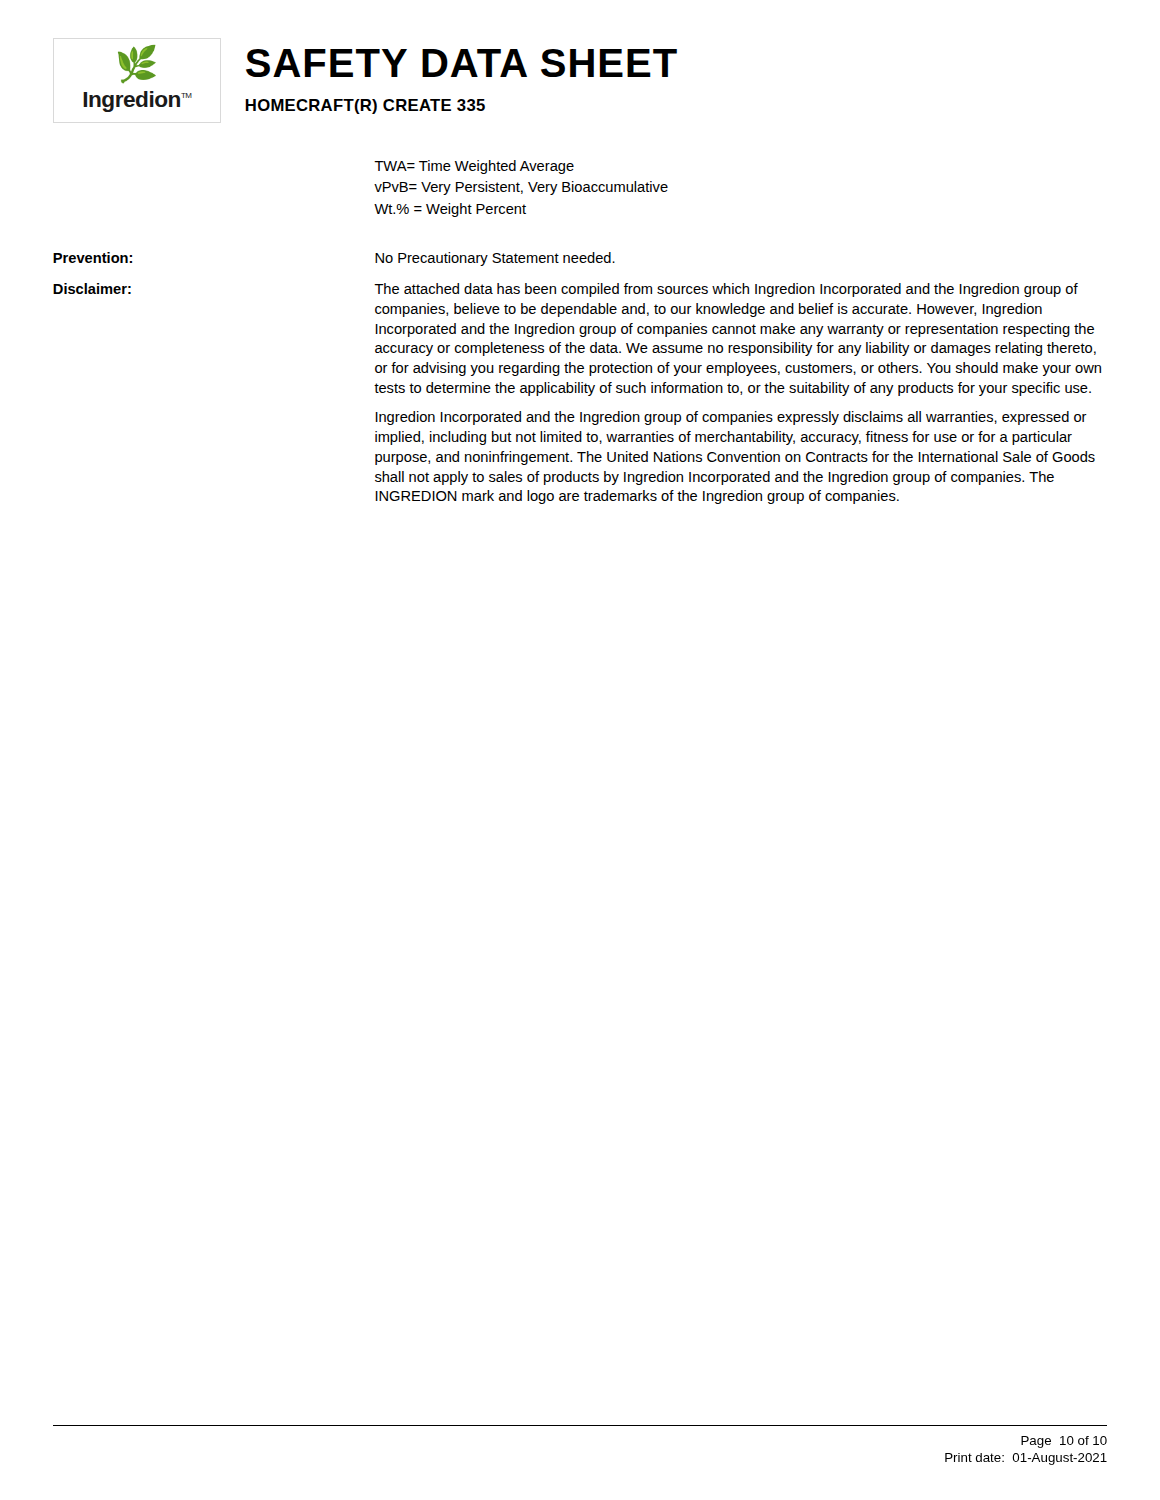🌿
IngredionTM
SAFETY DATA SHEET
HOMECRAFT(R) CREATE 335
TWA= Time Weighted Average
vPvB= Very Persistent, Very Bioaccumulative
Wt.% = Weight Percent
| Prevention: | No Precautionary Statement needed. |
| Disclaimer: | The attached data has been compiled from sources which Ingredion Incorporated and the Ingredion group of companies, believe to be dependable and, to our knowledge and belief is accurate. However, Ingredion Incorporated and the Ingredion group of companies cannot make any warranty or representation respecting the accuracy or completeness of the data. We assume no responsibility for any liability or damages relating thereto, or for advising you regarding the protection of your employees, customers, or others. You should make your own tests to determine the applicability of such information to, or the suitability of any products for your specific use. Ingredion Incorporated and the Ingredion group of companies expressly disclaims all warranties, expressed or implied, including but not limited to, warranties of merchantability, accuracy, fitness for use or for a particular purpose, and noninfringement. The United Nations Convention on Contracts for the International Sale of Goods shall not apply to sales of products by Ingredion Incorporated and the Ingredion group of companies. The INGREDION mark and logo are trademarks of the Ingredion group of companies. |
Page 10 of 10
Print date: 01-August-2021